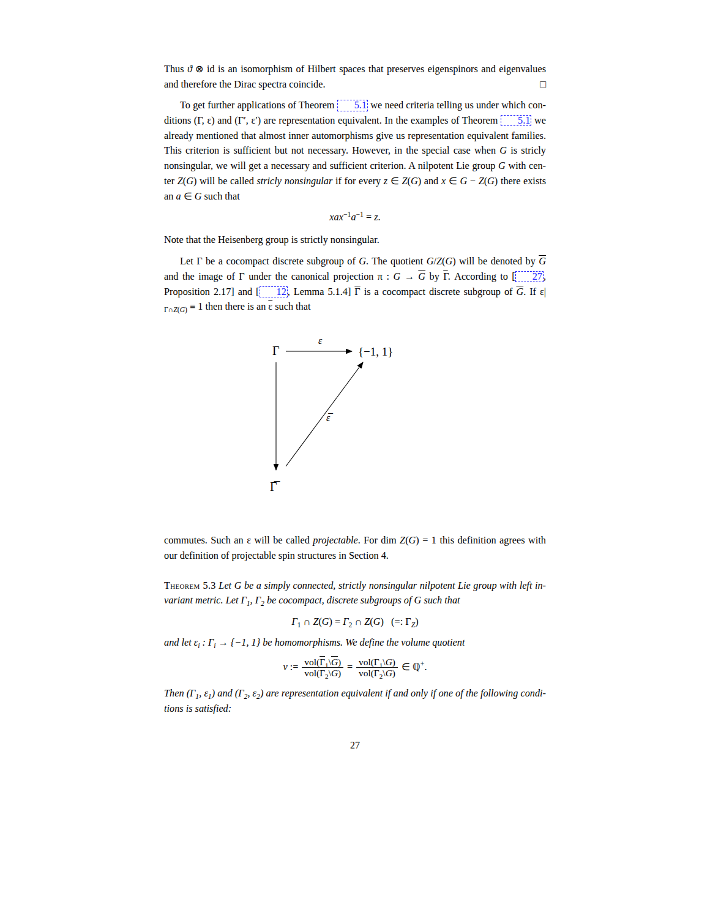Thus ϑ ⊗ id is an isomorphism of Hilbert spaces that preserves eigenspinors and eigenvalues and therefore the Dirac spectra coincide. □
To get further applications of Theorem 5.1 we need criteria telling us under which conditions (Γ, ε) and (Γ′, ε′) are representation equivalent. In the examples of Theorem 5.1 we already mentioned that almost inner automorphisms give us representation equivalent families. This criterion is sufficient but not necessary. However, in the special case when G is stricly nonsingular, we will get a necessary and sufficient criterion. A nilpotent Lie group G with center Z(G) will be called stricly nonsingular if for every z ∈ Z(G) and x ∈ G − Z(G) there exists an a ∈ G such that
xax−1a−1 = z.
Note that the Heisenberg group is strictly nonsingular.
Let Γ be a cocompact discrete subgroup of G. The quotient G/Z(G) will be denoted by G and the image of Γ under the canonical projection π : G → G by Γ. According to [27, Proposition 2.17] and [12, Lemma 5.1.4] Γ is a cocompact discrete subgroup of G. If ε|Γ∩Z(G) ≡ 1 then there is an ε such that
Γ ε {−1, 1} ε̅ Γ̅
commutes. Such an ε will be called projectable. For dim Z(G) = 1 this definition agrees with our definition of projectable spin structures in Section 4.
Theorem 5.3 Let G be a simply connected, strictly nonsingular nilpotent Lie group with left invariant metric. Let Γ1, Γ2 be cocompact, discrete subgroups of G such that
Γ1 ∩ Z(G) = Γ2 ∩ Z(G) (=: ΓZ)
and let εi : Γi → {−1, 1} be homomorphisms. We define the volume quotient
v := vol(Γ1\G) vol(Γ2\G) = vol(Γ1\G) vol(Γ2\G) ∈ ℚ+.
Then (Γ1, ε1) and (Γ2, ε2) are representation equivalent if and only if one of the following conditions is satisfied:
27